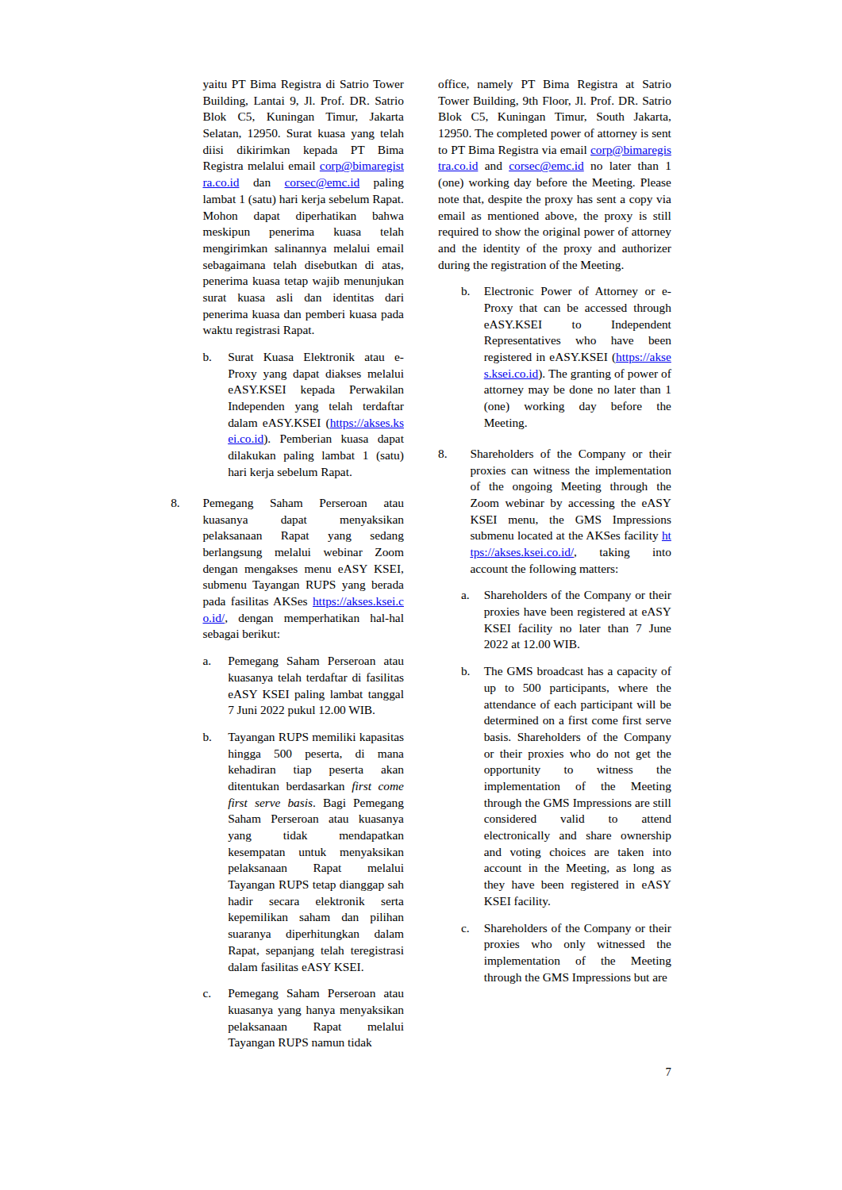yaitu PT Bima Registra di Satrio Tower Building, Lantai 9, Jl. Prof. DR. Satrio Blok C5, Kuningan Timur, Jakarta Selatan, 12950. Surat kuasa yang telah diisi dikirimkan kepada PT Bima Registra melalui email corp@bimaregistra.co.id dan corsec@emc.id paling lambat 1 (satu) hari kerja sebelum Rapat. Mohon dapat diperhatikan bahwa meskipun penerima kuasa telah mengirimkan salinannya melalui email sebagaimana telah disebutkan di atas, penerima kuasa tetap wajib menunjukan surat kuasa asli dan identitas dari penerima kuasa dan pemberi kuasa pada waktu registrasi Rapat.
b.
Surat Kuasa Elektronik atau e-Proxy yang dapat diakses melalui eASY.KSEI kepada Perwakilan Independen yang telah terdaftar dalam eASY.KSEI (https://akses.ksei.co.id). Pemberian kuasa dapat dilakukan paling lambat 1 (satu) hari kerja sebelum Rapat.
8.
Pemegang Saham Perseroan atau kuasanya dapat menyaksikan pelaksanaan Rapat yang sedang berlangsung melalui webinar Zoom dengan mengakses menu eASY KSEI, submenu Tayangan RUPS yang berada pada fasilitas AKSes https://akses.ksei.co.id/, dengan memperhatikan hal-hal sebagai berikut:
a.
Pemegang Saham Perseroan atau kuasanya telah terdaftar di fasilitas eASY KSEI paling lambat tanggal 7 Juni 2022 pukul 12.00 WIB.
b.
Tayangan RUPS memiliki kapasitas hingga 500 peserta, di mana kehadiran tiap peserta akan ditentukan berdasarkan first come first serve basis. Bagi Pemegang Saham Perseroan atau kuasanya yang tidak mendapatkan kesempatan untuk menyaksikan pelaksanaan Rapat melalui Tayangan RUPS tetap dianggap sah hadir secara elektronik serta kepemilikan saham dan pilihan suaranya diperhitungkan dalam Rapat, sepanjang telah teregistrasi dalam fasilitas eASY KSEI.
c.
Pemegang Saham Perseroan atau kuasanya yang hanya menyaksikan pelaksanaan Rapat melalui Tayangan RUPS namun tidak
office, namely PT Bima Registra at Satrio Tower Building, 9th Floor, Jl. Prof. DR. Satrio Blok C5, Kuningan Timur, South Jakarta, 12950. The completed power of attorney is sent to PT Bima Registra via email corp@bimaregistra.co.id and corsec@emc.id no later than 1 (one) working day before the Meeting. Please note that, despite the proxy has sent a copy via email as mentioned above, the proxy is still required to show the original power of attorney and the identity of the proxy and authorizer during the registration of the Meeting.
b.
Electronic Power of Attorney or e-Proxy that can be accessed through eASY.KSEI to Independent Representatives who have been registered in eASY.KSEI (https://akses.ksei.co.id). The granting of power of attorney may be done no later than 1 (one) working day before the Meeting.
8.
Shareholders of the Company or their proxies can witness the implementation of the ongoing Meeting through the Zoom webinar by accessing the eASY KSEI menu, the GMS Impressions submenu located at the AKSes facility https://akses.ksei.co.id/, taking into account the following matters:
a.
Shareholders of the Company or their proxies have been registered at eASY KSEI facility no later than 7 June 2022 at 12.00 WIB.
b.
The GMS broadcast has a capacity of up to 500 participants, where the attendance of each participant will be determined on a first come first serve basis. Shareholders of the Company or their proxies who do not get the opportunity to witness the implementation of the Meeting through the GMS Impressions are still considered valid to attend electronically and share ownership and voting choices are taken into account in the Meeting, as long as they have been registered in eASY KSEI facility.
c.
Shareholders of the Company or their proxies who only witnessed the implementation of the Meeting through the GMS Impressions but are
7